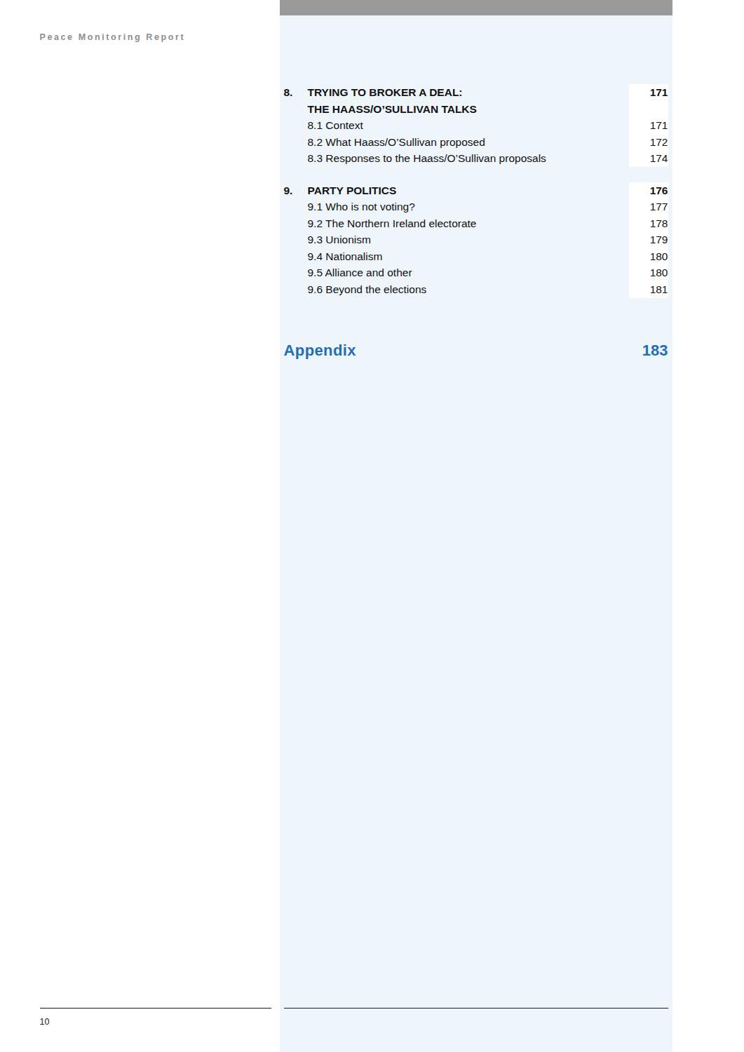Peace Monitoring Report
| 8. | TRYING TO BROKER A DEAL: | 171 |
| | THE HAASS/O’SULLIVAN TALKS | |
| | 8.1 Context | 171 |
| | 8.2 What Haass/O’Sullivan proposed | 172 |
| | 8.3 Responses to the Haass/O’Sullivan proposals | 174 |
| 9. | PARTY POLITICS | 176 |
| | 9.1 Who is not voting? | 177 |
| | 9.2 The Northern Ireland electorate | 178 |
| | 9.3 Unionism | 179 |
| | 9.4 Nationalism | 180 |
| | 9.5 Alliance and other | 180 |
| | 9.6 Beyond the elections | 181 |
Appendix 183
10